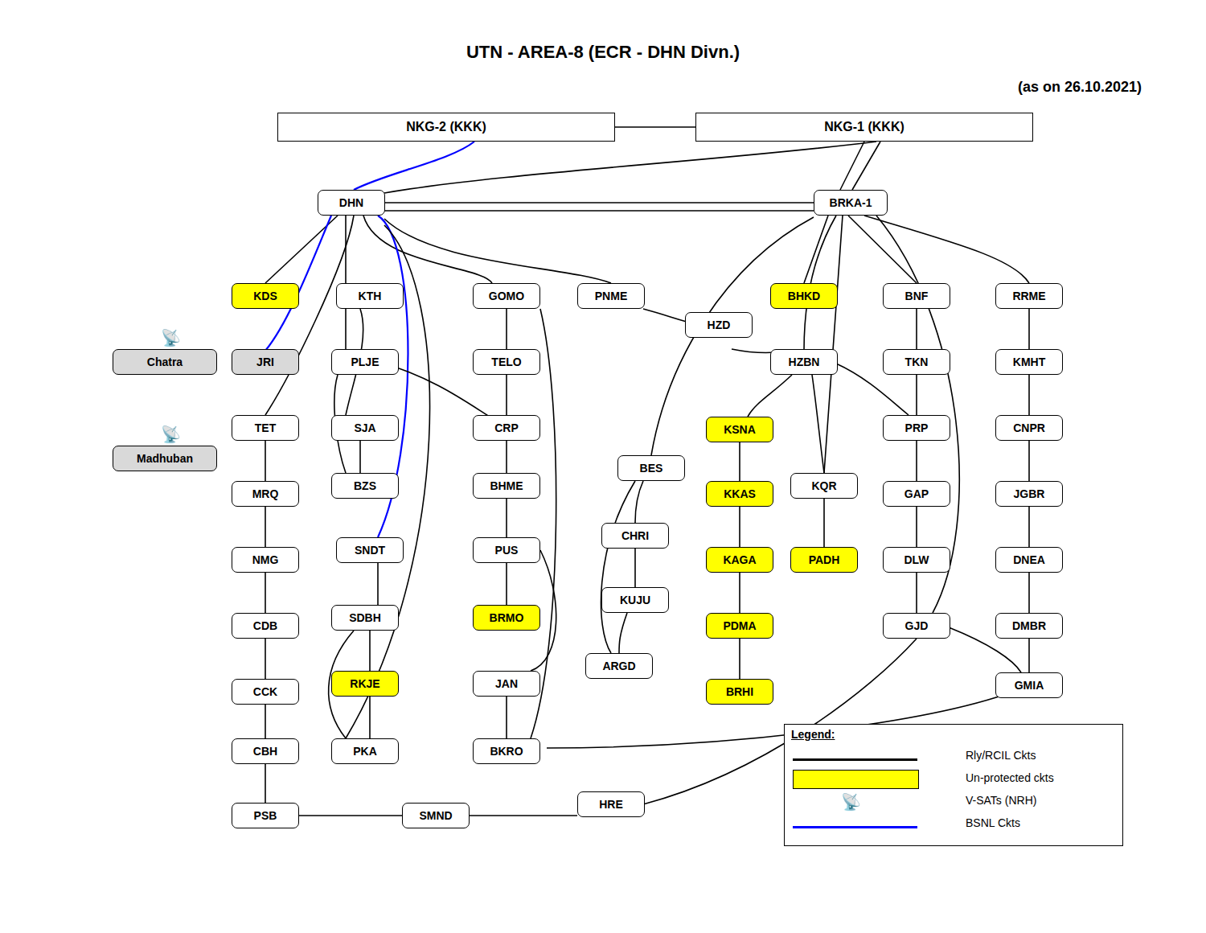UTN - AREA-8 (ECR - DHN Divn.)
(as on 26.10.2021)
NKG-2 (KKK)
NKG-1 (KKK)
DHN
BRKA-1
KDS
JRI
TET
MRQ
NMG
CDB
CCK
CBH
PSB
Chatra
Madhuban
📡
📡
KTH
PLJE
SJA
BZS
SNDT
SDBH
RKJE
PKA
GOMO
TELO
CRP
BHME
PUS
BRMO
JAN
BKRO
PNME
HZD
BES
CHRI
KUJU
ARGD
HZBN
KSNA
KKAS
KAGA
PDMA
BRHI
BHKD
KQR
PADH
BNF
TKN
PRP
GAP
DLW
GJD
RRME
KMHT
CNPR
JGBR
DNEA
DMBR
GMIA
SMND
HRE
Legend:
📡
Rly/RCIL Ckts
Un-protected ckts
V-SATs (NRH)
BSNL Ckts